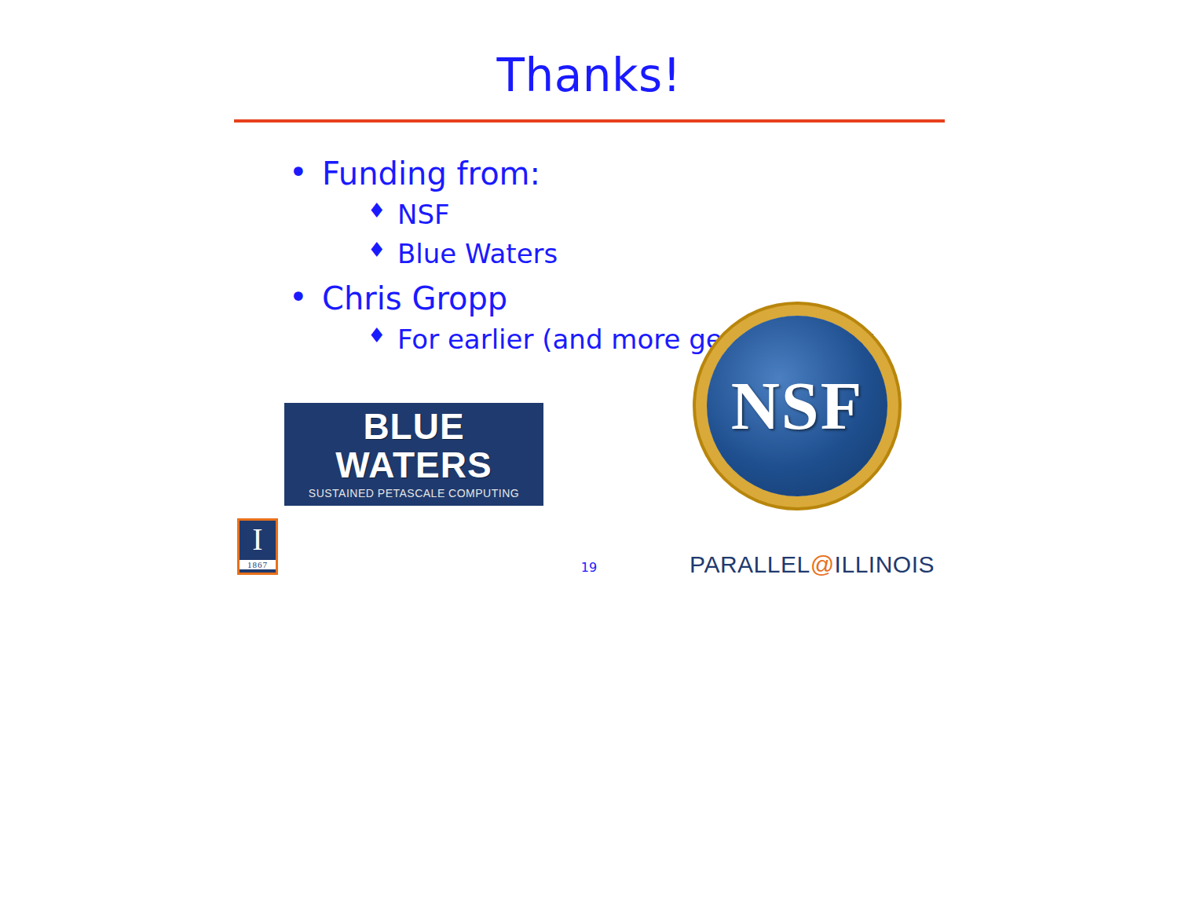Thanks!
Funding from:
NSF
Blue Waters
Chris Gropp
For earlier (and more general) work
BLUE WATERS
SUSTAINED PETASCALE COMPUTING
NSF
I 1867
PARALLEL@ILLINOIS
19